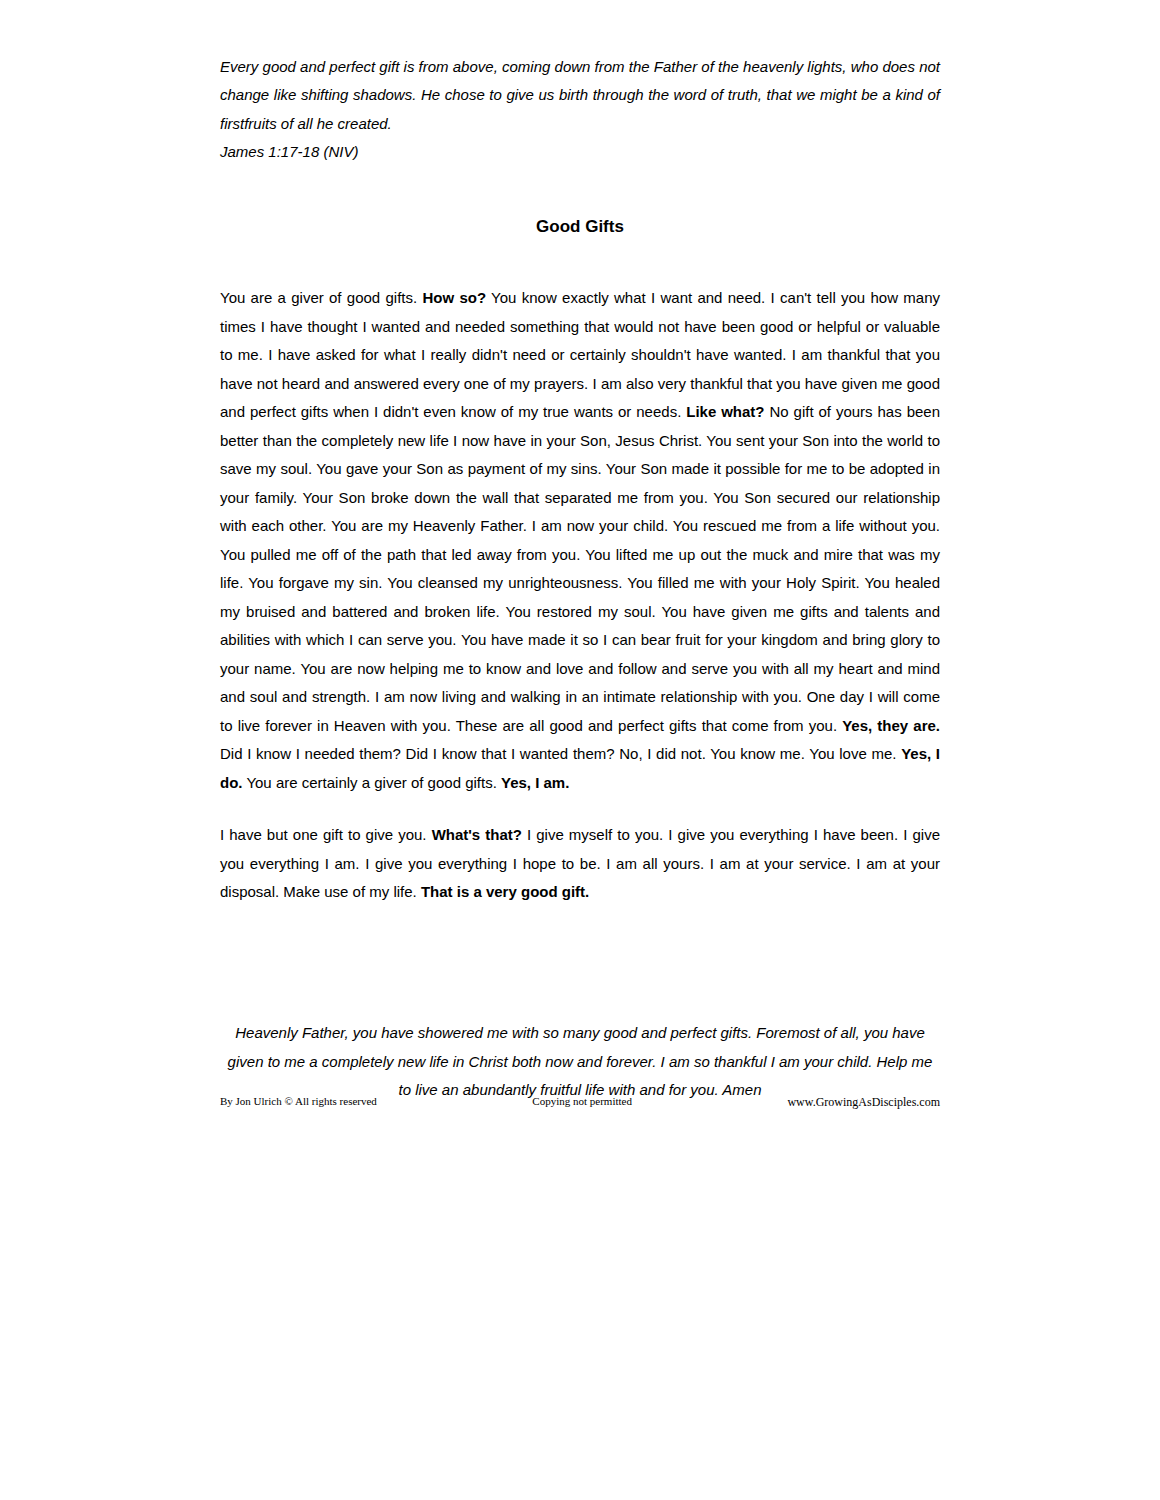Every good and perfect gift is from above, coming down from the Father of the heavenly lights, who does not change like shifting shadows. He chose to give us birth through the word of truth, that we might be a kind of firstfruits of all he created. James 1:17-18 (NIV)
Good Gifts
You are a giver of good gifts. How so? You know exactly what I want and need. I can't tell you how many times I have thought I wanted and needed something that would not have been good or helpful or valuable to me. I have asked for what I really didn't need or certainly shouldn't have wanted. I am thankful that you have not heard and answered every one of my prayers. I am also very thankful that you have given me good and perfect gifts when I didn't even know of my true wants or needs. Like what? No gift of yours has been better than the completely new life I now have in your Son, Jesus Christ. You sent your Son into the world to save my soul. You gave your Son as payment of my sins. Your Son made it possible for me to be adopted in your family. Your Son broke down the wall that separated me from you. You Son secured our relationship with each other. You are my Heavenly Father. I am now your child. You rescued me from a life without you. You pulled me off of the path that led away from you. You lifted me up out the muck and mire that was my life. You forgave my sin. You cleansed my unrighteousness. You filled me with your Holy Spirit. You healed my bruised and battered and broken life. You restored my soul. You have given me gifts and talents and abilities with which I can serve you. You have made it so I can bear fruit for your kingdom and bring glory to your name. You are now helping me to know and love and follow and serve you with all my heart and mind and soul and strength. I am now living and walking in an intimate relationship with you. One day I will come to live forever in Heaven with you. These are all good and perfect gifts that come from you. Yes, they are. Did I know I needed them? Did I know that I wanted them? No, I did not. You know me. You love me. Yes, I do. You are certainly a giver of good gifts. Yes, I am.
I have but one gift to give you. What's that? I give myself to you. I give you everything I have been. I give you everything I am. I give you everything I hope to be. I am all yours. I am at your service. I am at your disposal. Make use of my life. That is a very good gift.
Heavenly Father, you have showered me with so many good and perfect gifts. Foremost of all, you have given to me a completely new life in Christ both now and forever. I am so thankful I am your child. Help me to live an abundantly fruitful life with and for you. Amen
By Jon Ulrich © All rights reserved www.GrowingAsDisciples.com
Copying not permitted